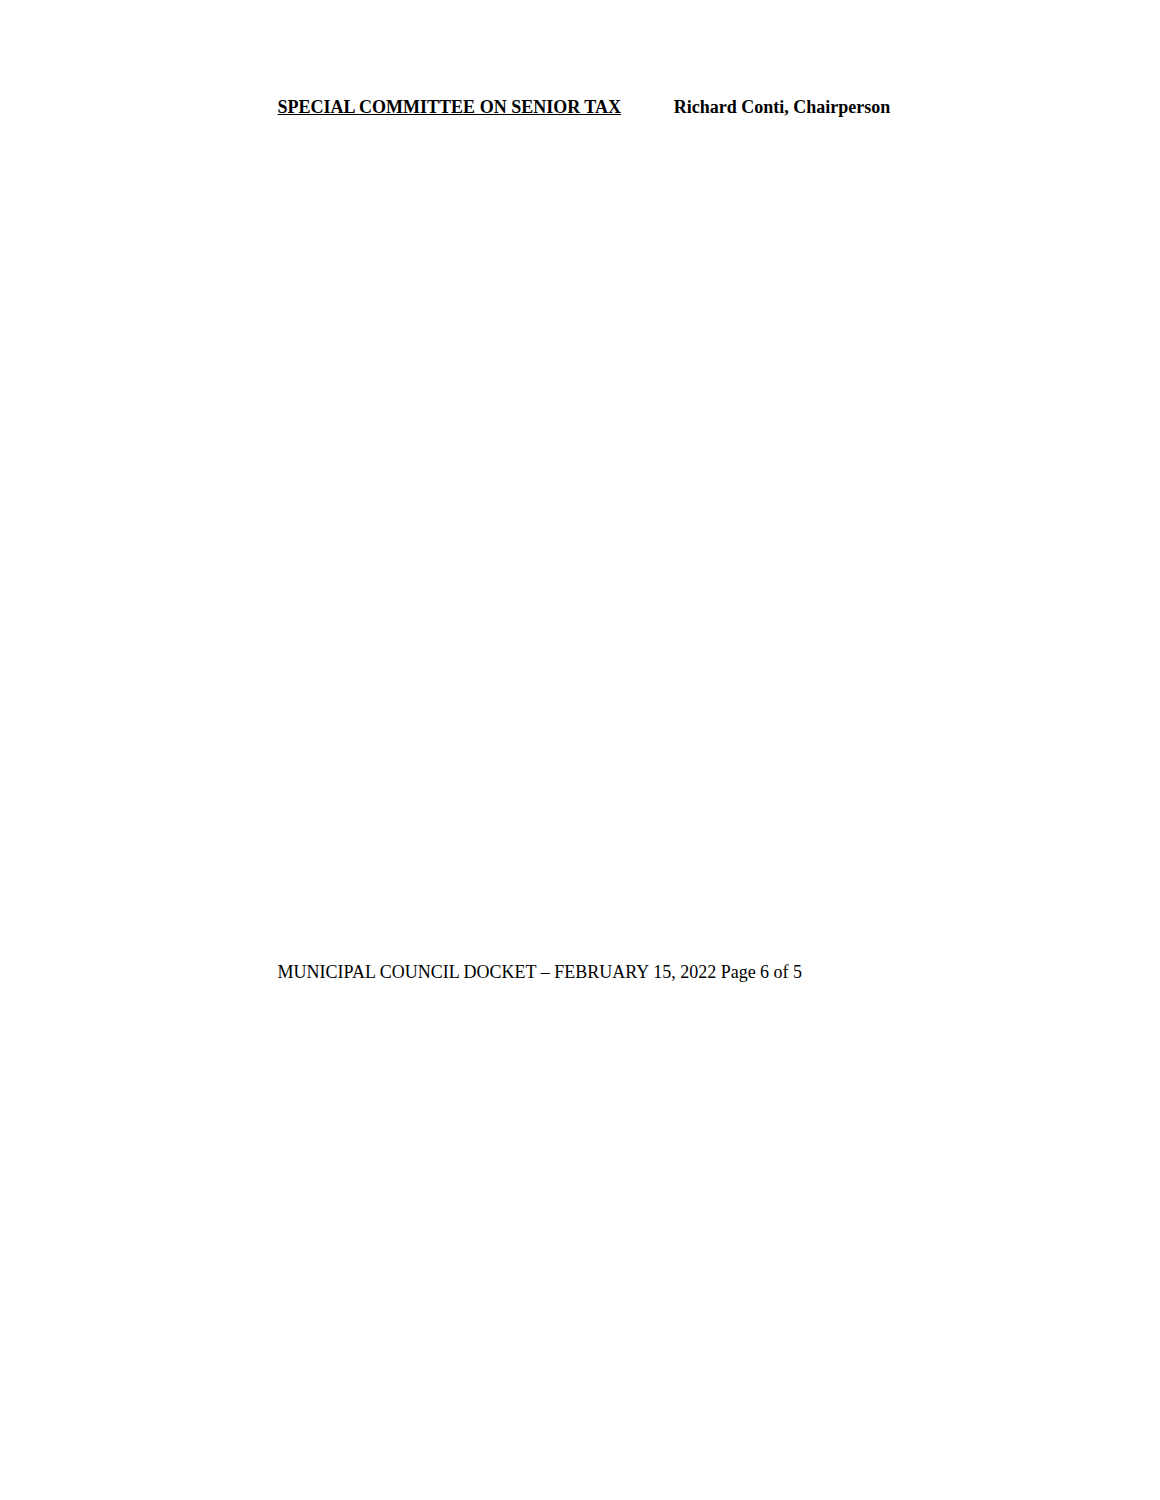SPECIAL COMMITTEE ON SENIOR TAX Richard Conti, Chairperson
MUNICIPAL COUNCIL DOCKET – FEBRUARY 15, 2022 Page 6 of 5